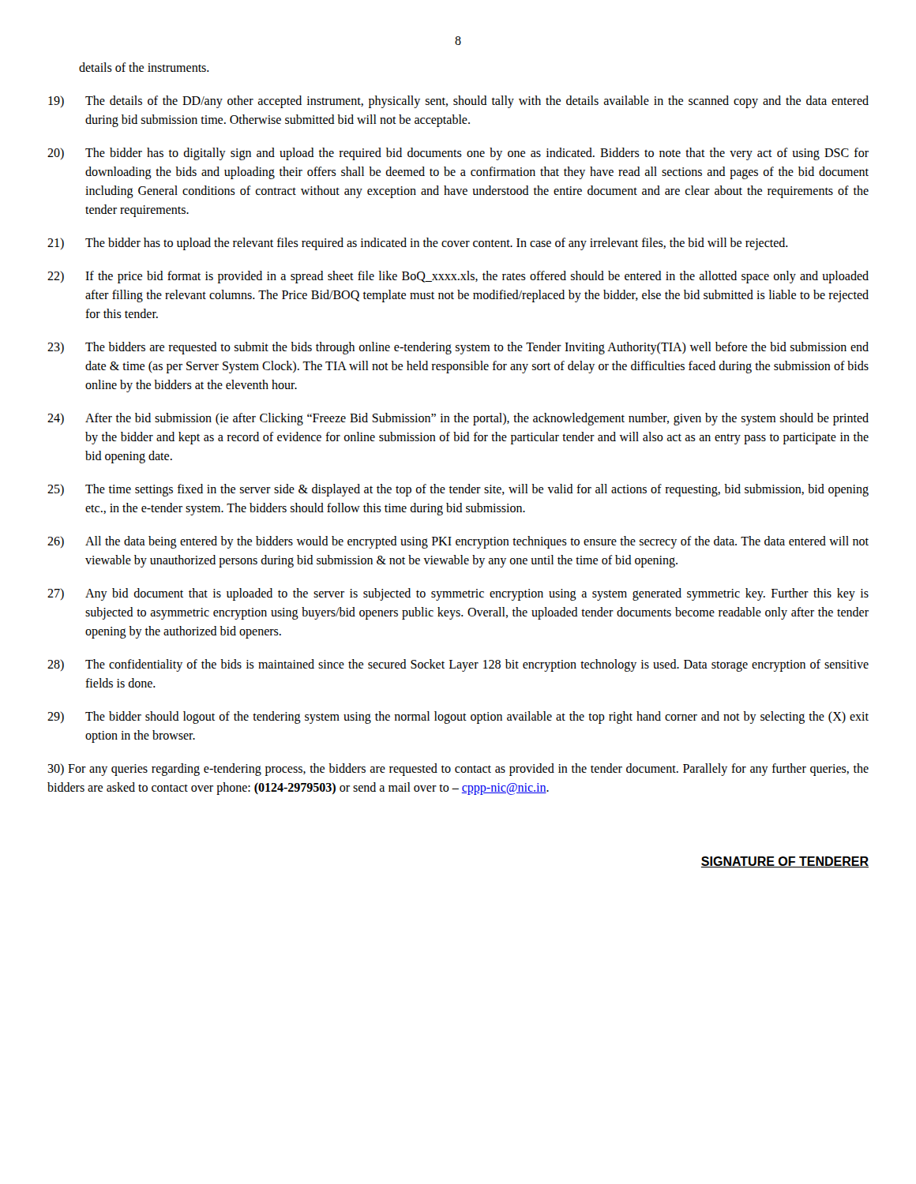8
details of the instruments.
19) The details of the DD/any other accepted instrument, physically sent, should tally with the details available in the scanned copy and the data entered during bid submission time. Otherwise submitted bid will not be acceptable.
20) The bidder has to digitally sign and upload the required bid documents one by one as indicated. Bidders to note that the very act of using DSC for downloading the bids and uploading their offers shall be deemed to be a confirmation that they have read all sections and pages of the bid document including General conditions of contract without any exception and have understood the entire document and are clear about the requirements of the tender requirements.
21) The bidder has to upload the relevant files required as indicated in the cover content. In case of any irrelevant files, the bid will be rejected.
22) If the price bid format is provided in a spread sheet file like BoQ_xxxx.xls, the rates offered should be entered in the allotted space only and uploaded after filling the relevant columns. The Price Bid/BOQ template must not be modified/replaced by the bidder, else the bid submitted is liable to be rejected for this tender.
23) The bidders are requested to submit the bids through online e-tendering system to the Tender Inviting Authority(TIA) well before the bid submission end date & time (as per Server System Clock). The TIA will not be held responsible for any sort of delay or the difficulties faced during the submission of bids online by the bidders at the eleventh hour.
24) After the bid submission (ie after Clicking “Freeze Bid Submission” in the portal), the acknowledgement number, given by the system should be printed by the bidder and kept as a record of evidence for online submission of bid for the particular tender and will also act as an entry pass to participate in the bid opening date.
25) The time settings fixed in the server side & displayed at the top of the tender site, will be valid for all actions of requesting, bid submission, bid opening etc., in the e-tender system. The bidders should follow this time during bid submission.
26) All the data being entered by the bidders would be encrypted using PKI encryption techniques to ensure the secrecy of the data. The data entered will not viewable by unauthorized persons during bid submission & not be viewable by any one until the time of bid opening.
27) Any bid document that is uploaded to the server is subjected to symmetric encryption using a system generated symmetric key. Further this key is subjected to asymmetric encryption using buyers/bid openers public keys. Overall, the uploaded tender documents become readable only after the tender opening by the authorized bid openers.
28) The confidentiality of the bids is maintained since the secured Socket Layer 128 bit encryption technology is used. Data storage encryption of sensitive fields is done.
29) The bidder should logout of the tendering system using the normal logout option available at the top right hand corner and not by selecting the (X) exit option in the browser.
30) For any queries regarding e-tendering process, the bidders are requested to contact as provided in the tender document. Parallely for any further queries, the bidders are asked to contact over phone: (0124-2979503) or send a mail over to – cppp-nic@nic.in.
SIGNATURE OF TENDERER